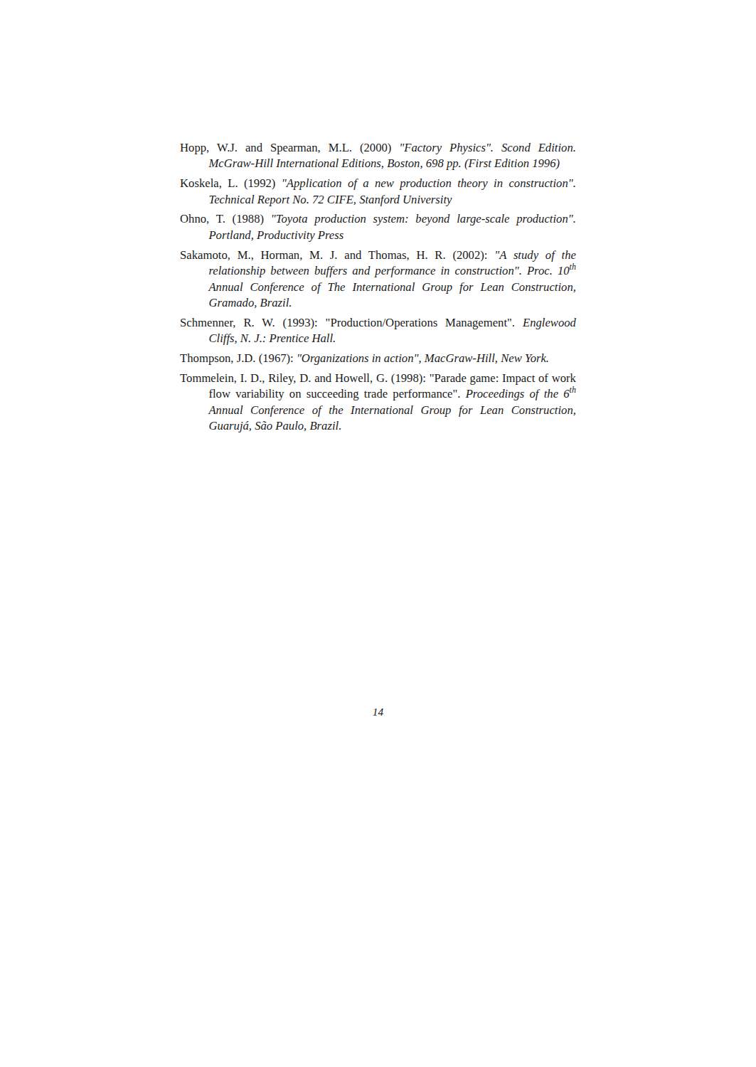Hopp, W.J. and Spearman, M.L. (2000) "Factory Physics". Scond Edition. McGraw-Hill International Editions, Boston, 698 pp. (First Edition 1996)
Koskela, L. (1992) "Application of a new production theory in construction". Technical Report No. 72 CIFE, Stanford University
Ohno, T. (1988) "Toyota production system: beyond large-scale production". Portland, Productivity Press
Sakamoto, M., Horman, M. J. and Thomas, H. R. (2002): "A study of the relationship between buffers and performance in construction". Proc. 10th Annual Conference of The International Group for Lean Construction, Gramado, Brazil.
Schmenner, R. W. (1993): "Production/Operations Management". Englewood Cliffs, N. J.: Prentice Hall.
Thompson, J.D. (1967): "Organizations in action", MacGraw-Hill, New York.
Tommelein, I. D., Riley, D. and Howell, G. (1998): "Parade game: Impact of work flow variability on succeeding trade performance". Proceedings of the 6th Annual Conference of the International Group for Lean Construction, Guarujá, São Paulo, Brazil.
14